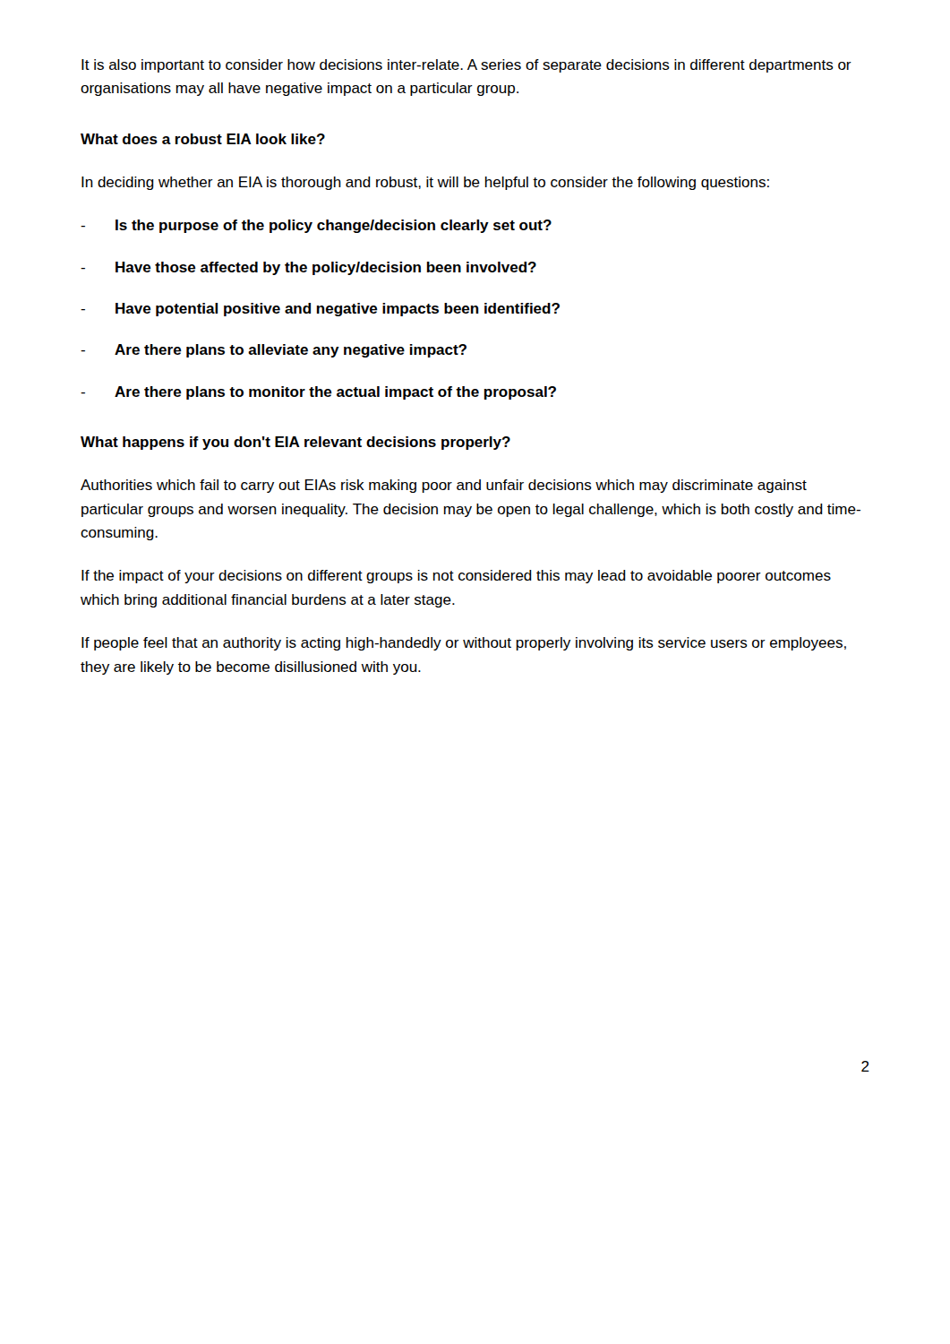It is also important to consider how decisions inter-relate. A series of separate decisions in different departments or organisations may all have negative impact on a particular group.
What does a robust EIA look like?
In deciding whether an EIA is thorough and robust, it will be helpful to consider the following questions:
Is the purpose of the policy change/decision clearly set out?
Have those affected by the policy/decision been involved?
Have potential positive and negative impacts been identified?
Are there plans to alleviate any negative impact?
Are there plans to monitor the actual impact of the proposal?
What happens if you don't EIA relevant decisions properly?
Authorities which fail to carry out EIAs risk making poor and unfair decisions which may discriminate against particular groups and worsen inequality. The decision may be open to legal challenge, which is both costly and time-consuming.
If the impact of your decisions on different groups is not considered this may lead to avoidable poorer outcomes which bring additional financial burdens at a later stage.
If people feel that an authority is acting high-handedly or without properly involving its service users or employees, they are likely to be become disillusioned with you.
2